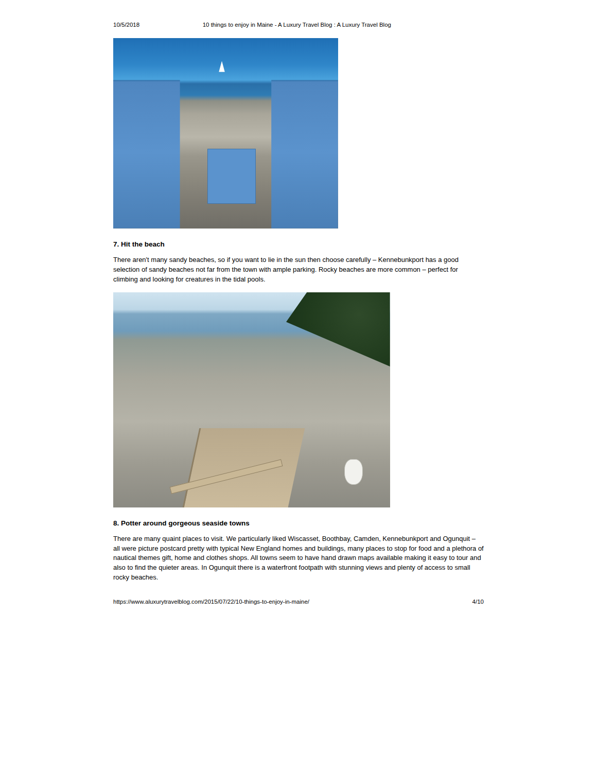10/5/2018 10 things to enjoy in Maine - A Luxury Travel Blog : A Luxury Travel Blog
7. Hit the beach
There aren't many sandy beaches, so if you want to lie in the sun then choose carefully – Kennebunkport has a good selection of sandy beaches not far from the town with ample parking. Rocky beaches are more common – perfect for climbing and looking for creatures in the tidal pools.
8. Potter around gorgeous seaside towns
There are many quaint places to visit. We particularly liked Wiscasset, Boothbay, Camden, Kennebunkport and Ogunquit – all were picture postcard pretty with typical New England homes and buildings, many places to stop for food and a plethora of nautical themes gift, home and clothes shops. All towns seem to have hand drawn maps available making it easy to tour and also to find the quieter areas. In Ogunquit there is a waterfront footpath with stunning views and plenty of access to small rocky beaches.
https://www.aluxurytravelblog.com/2015/07/22/10-things-to-enjoy-in-maine/ 4/10